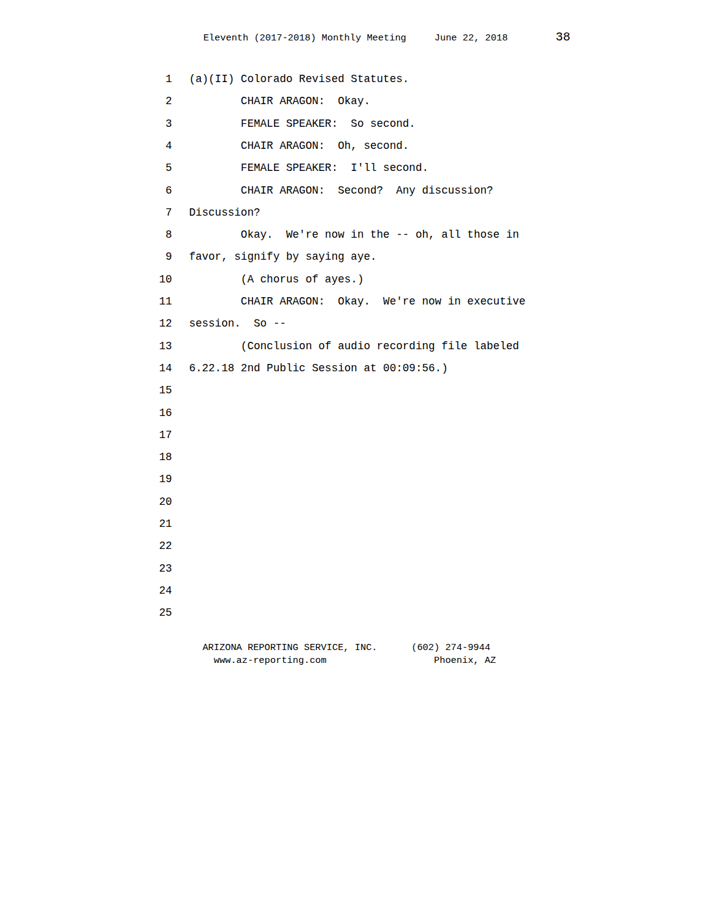Eleventh (2017-2018) Monthly Meeting June 22, 2018 38
| 1 | (a)(II) Colorado Revised Statutes. |
| 2 | CHAIR ARAGON: Okay. |
| 3 | FEMALE SPEAKER: So second. |
| 4 | CHAIR ARAGON: Oh, second. |
| 5 | FEMALE SPEAKER: I'll second. |
| 6 | CHAIR ARAGON: Second? Any discussion? |
| 7 | Discussion? |
| 8 | Okay. We're now in the -- oh, all those in |
| 9 | favor, signify by saying aye. |
| 10 | (A chorus of ayes.) |
| 11 | CHAIR ARAGON: Okay. We're now in executive |
| 12 | session. So -- |
| 13 | (Conclusion of audio recording file labeled |
| 14 | 6.22.18 2nd Public Session at 00:09:56.) |
| 15 | |
| 16 | |
| 17 | |
| 18 | |
| 19 | |
| 20 | |
| 21 | |
| 22 | |
| 23 | |
| 24 | |
| 25 | |
ARIZONA REPORTING SERVICE, INC. (602) 274-9944
www.az-reporting.com Phoenix, AZ